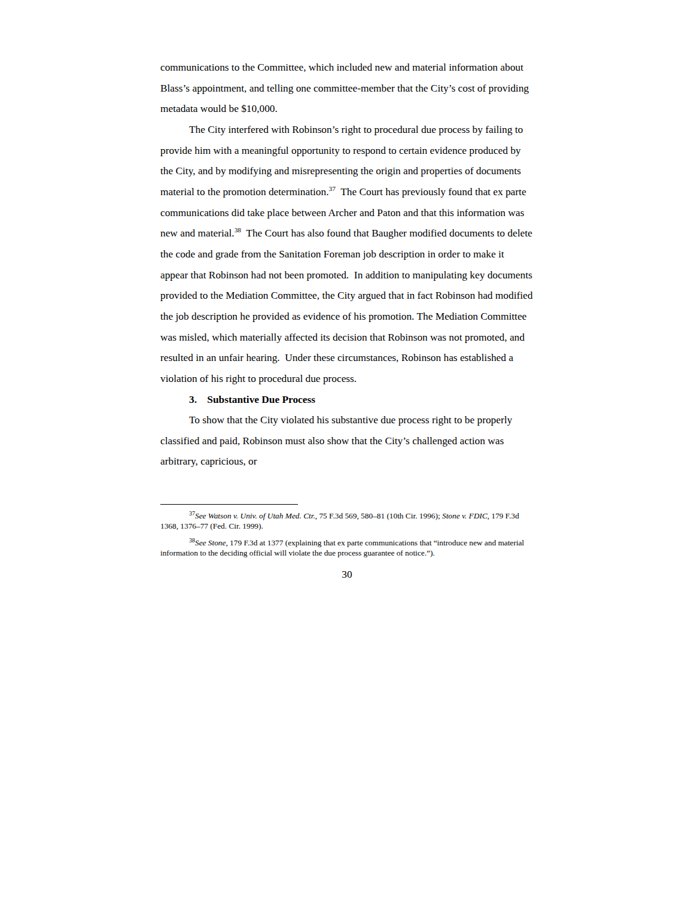communications to the Committee, which included new and material information about Blass’s appointment, and telling one committee-member that the City’s cost of providing metadata would be $10,000.
The City interfered with Robinson’s right to procedural due process by failing to provide him with a meaningful opportunity to respond to certain evidence produced by the City, and by modifying and misrepresenting the origin and properties of documents material to the promotion determination.37 The Court has previously found that ex parte communications did take place between Archer and Paton and that this information was new and material.38 The Court has also found that Baugher modified documents to delete the code and grade from the Sanitation Foreman job description in order to make it appear that Robinson had not been promoted. In addition to manipulating key documents provided to the Mediation Committee, the City argued that in fact Robinson had modified the job description he provided as evidence of his promotion. The Mediation Committee was misled, which materially affected its decision that Robinson was not promoted, and resulted in an unfair hearing. Under these circumstances, Robinson has established a violation of his right to procedural due process.
3. Substantive Due Process
To show that the City violated his substantive due process right to be properly classified and paid, Robinson must also show that the City’s challenged action was arbitrary, capricious, or
37See Watson v. Univ. of Utah Med. Ctr., 75 F.3d 569, 580–81 (10th Cir. 1996); Stone v. FDIC, 179 F.3d 1368, 1376–77 (Fed. Cir. 1999).
38See Stone, 179 F.3d at 1377 (explaining that ex parte communications that “introduce new and material information to the deciding official will violate the due process guarantee of notice.”).
30